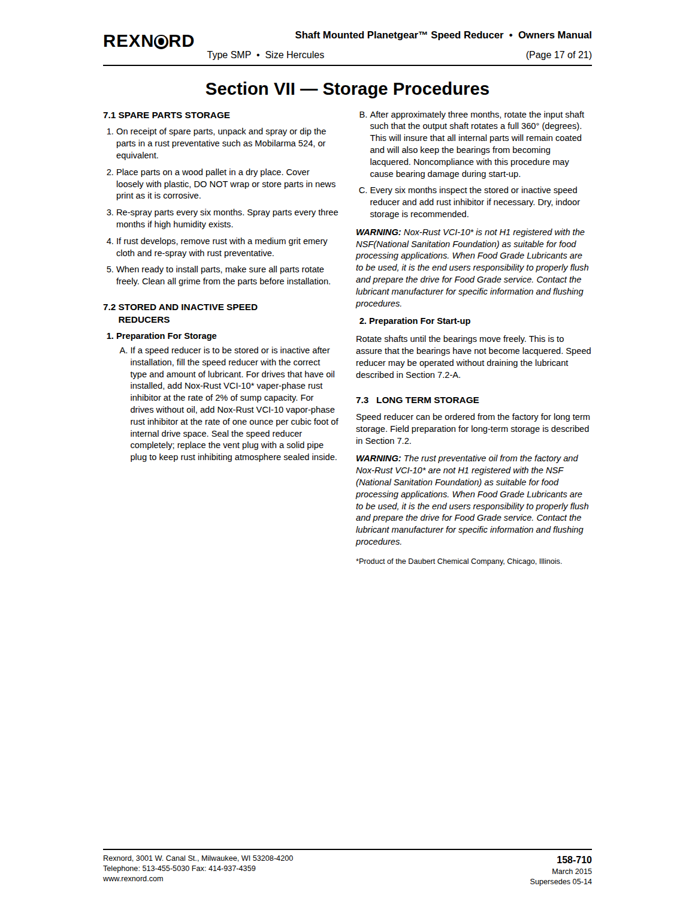REXNORD
Shaft Mounted Planetgear™ Speed Reducer • Owners Manual
Type SMP • Size Hercules (Page 17 of 21)
Section VII — Storage Procedures
7.1 SPARE PARTS STORAGE
On receipt of spare parts, unpack and spray or dip the parts in a rust preventative such as Mobilarma 524, or equivalent.
Place parts on a wood pallet in a dry place. Cover loosely with plastic, DO NOT wrap or store parts in news print as it is corrosive.
Re-spray parts every six months. Spray parts every three months if high humidity exists.
If rust develops, remove rust with a medium grit emery cloth and re-spray with rust preventative.
When ready to install parts, make sure all parts rotate freely. Clean all grime from the parts before installation.
7.2 STORED AND INACTIVE SPEED
REDUCERS
Preparation For Storage
If a speed reducer is to be stored or is inactive after installation, fill the speed reducer with the correct type and amount of lubricant. For drives that have oil installed, add Nox-Rust VCI-10* vaper-phase rust inhibitor at the rate of 2% of sump capacity. For drives without oil, add Nox-Rust VCI-10 vapor-phase rust inhibitor at the rate of one ounce per cubic foot of internal drive space. Seal the speed reducer completely; replace the vent plug with a solid pipe plug to keep rust inhibiting atmosphere sealed inside.
After approximately three months, rotate the input shaft such that the output shaft rotates a full 360° (degrees). This will insure that all internal parts will remain coated and will also keep the bearings from becoming lacquered. Noncompliance with this procedure may cause bearing damage during start-up.
Every six months inspect the stored or inactive speed reducer and add rust inhibitor if necessary. Dry, indoor storage is recommended.
WARNING: Nox-Rust VCI-10* is not H1 registered with the NSF(National Sanitation Foundation) as suitable for food processing applications. When Food Grade Lubricants are to be used, it is the end users responsibility to properly flush and prepare the drive for Food Grade service. Contact the lubricant manufacturer for specific information and flushing procedures.
Preparation For Start-up
Rotate shafts until the bearings move freely. This is to assure that the bearings have not become lacquered. Speed reducer may be operated without draining the lubricant described in Section 7.2-A.
7.3 LONG TERM STORAGE
Speed reducer can be ordered from the factory for long term storage. Field preparation for long-term storage is described in Section 7.2.
WARNING: The rust preventative oil from the factory and Nox-Rust VCI-10* are not H1 registered with the NSF (National Sanitation Foundation) as suitable for food processing applications. When Food Grade Lubricants are to be used, it is the end users responsibility to properly flush and prepare the drive for Food Grade service. Contact the lubricant manufacturer for specific information and flushing procedures.
*Product of the Daubert Chemical Company, Chicago, Illinois.
Rexnord, 3001 W. Canal St., Milwaukee, WI 53208-4200
Telephone: 513-455-5030 Fax: 414-937-4359
www.rexnord.com
158-710
March 2015
Supersedes 05-14